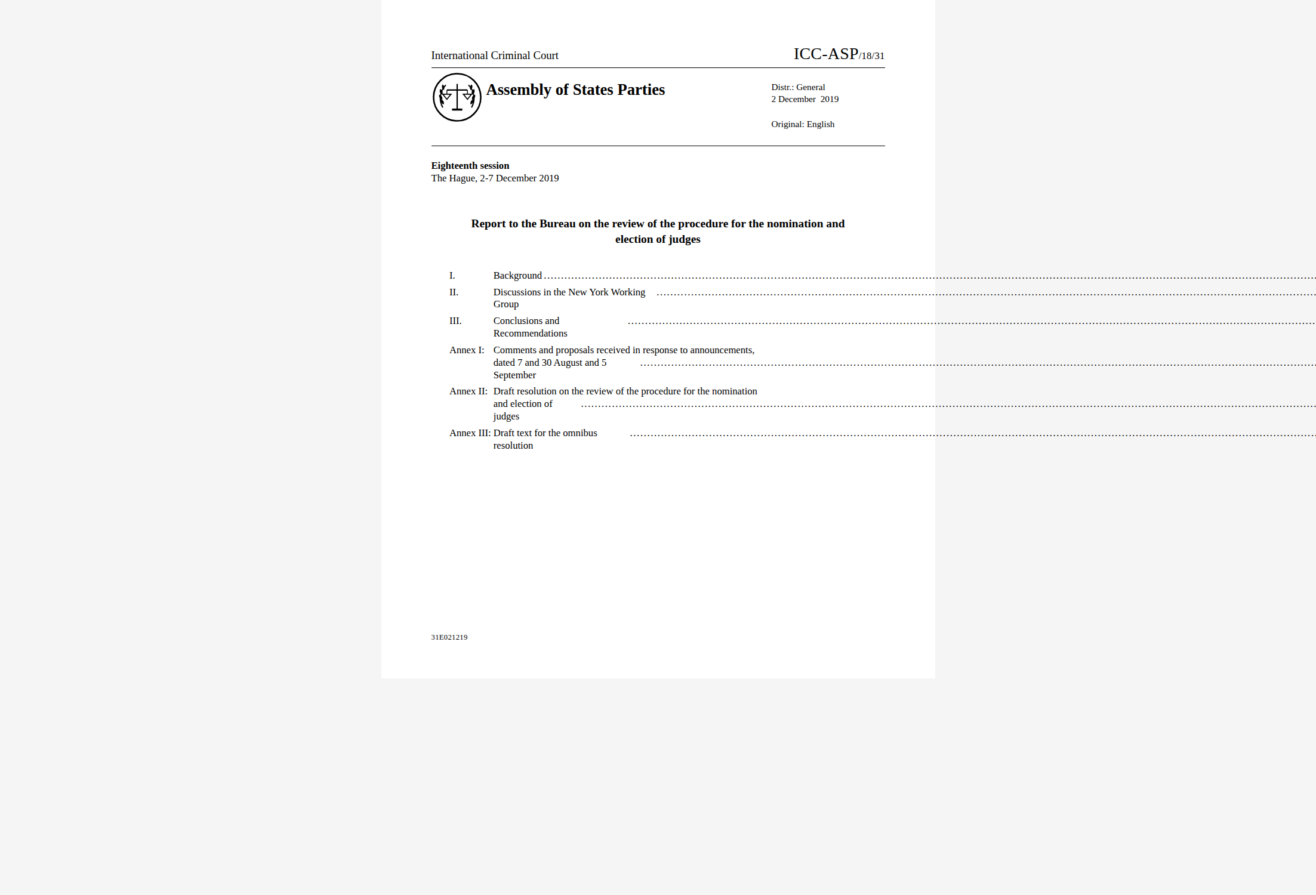International Criminal Court
ICC-ASP/18/31
Assembly of States Parties
Distr.: General
2 December 2019
Original: English
Eighteenth session
The Hague, 2-7 December 2019
Report to the Bureau on the review of the procedure for the nomination and election of judges
| I. | Background 2 |
| II. | Discussions in the New York Working Group 2 |
| III. | Conclusions and Recommendations 5 |
| Annex I: | Comments and proposals received in response to announcements, dated 7 and 30 August and 5 September 6 |
| Annex II: | Draft resolution on the review of the procedure for the nomination and election of judges 14 |
| Annex III: | Draft text for the omnibus resolution 19 |
31E021219